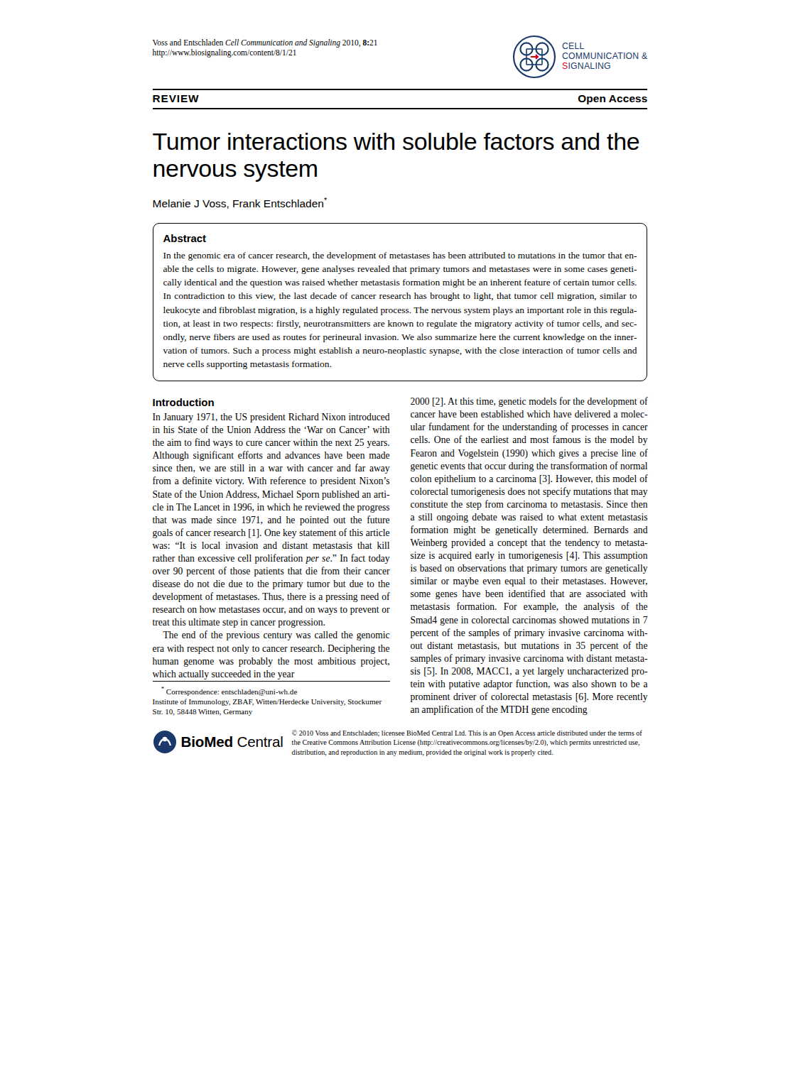Voss and Entschladen Cell Communication and Signaling 2010, 8: 21
http://www.biosignaling.com/content/8/1/21
Cell
Communication &
Signaling
REVIEW
Open Access
Tumor interactions with soluble factors and the nervous system
Melanie J Voss, Frank Entschladen*
Abstract
In the genomic era of cancer research, the development of metastases has been attributed to mutations in the tumor that enable the cells to migrate. However, gene analyses revealed that primary tumors and metastases were in some cases genetically identical and the question was raised whether metastasis formation might be an inherent feature of certain tumor cells. In contradiction to this view, the last decade of cancer research has brought to light, that tumor cell migration, similar to leukocyte and fibroblast migration, is a highly regulated process. The nervous system plays an important role in this regulation, at least in two respects: firstly, neurotransmitters are known to regulate the migratory activity of tumor cells, and secondly, nerve fibers are used as routes for perineural invasion. We also summarize here the current knowledge on the innervation of tumors. Such a process might establish a neuro-neoplastic synapse, with the close interaction of tumor cells and nerve cells supporting metastasis formation.
Introduction
In January 1971, the US president Richard Nixon introduced in his State of the Union Address the ‘War on Cancer’ with the aim to find ways to cure cancer within the next 25 years. Although significant efforts and advances have been made since then, we are still in a war with cancer and far away from a definite victory. With reference to president Nixon’s State of the Union Address, Michael Sporn published an article in The Lancet in 1996, in which he reviewed the progress that was made since 1971, and he pointed out the future goals of cancer research [1]. One key statement of this article was: “It is local invasion and distant metastasis that kill rather than excessive cell proliferation per se.” In fact today over 90 percent of those patients that die from their cancer disease do not die due to the primary tumor but due to the development of metastases. Thus, there is a pressing need of research on how metastases occur, and on ways to prevent or treat this ultimate step in cancer progression.
The end of the previous century was called the genomic era with respect not only to cancer research. Deciphering the human genome was probably the most ambitious project, which actually succeeded in the year
* Correspondence: entschladen@uni-wh.de
Institute of Immunology, ZBAF, Witten/Herdecke University, Stockumer Str. 10, 58448 Witten, Germany
2000 [2]. At this time, genetic models for the development of cancer have been established which have delivered a molecular fundament for the understanding of processes in cancer cells. One of the earliest and most famous is the model by Fearon and Vogelstein (1990) which gives a precise line of genetic events that occur during the transformation of normal colon epithelium to a carcinoma [3]. However, this model of colorectal tumorigenesis does not specify mutations that may constitute the step from carcinoma to metastasis. Since then a still ongoing debate was raised to what extent metastasis formation might be genetically determined. Bernards and Weinberg provided a concept that the tendency to metastasize is acquired early in tumorigenesis [4]. This assumption is based on observations that primary tumors are genetically similar or maybe even equal to their metastases. However, some genes have been identified that are associated with metastasis formation. For example, the analysis of the Smad4 gene in colorectal carcinomas showed mutations in 7 percent of the samples of primary invasive carcinoma without distant metastasis, but mutations in 35 percent of the samples of primary invasive carcinoma with distant metastasis [5]. In 2008, MACC1, a yet largely uncharacterized protein with putative adaptor function, was also shown to be a prominent driver of colorectal metastasis [6]. More recently an amplification of the MTDH gene encoding
Bio Med Central
© 2010 Voss and Entschladen; licensee BioMed Central Ltd. This is an Open Access article distributed under the terms of the Creative Commons Attribution License (http://creativecommons.org/licenses/by/2.0), which permits unrestricted use, distribution, and reproduction in any medium, provided the original work is properly cited.